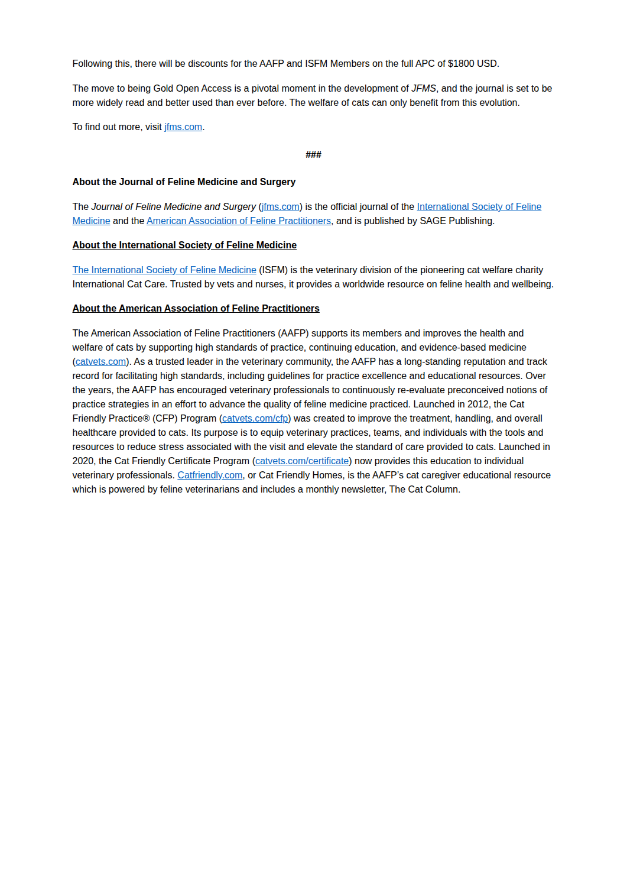Following this, there will be discounts for the AAFP and ISFM Members on the full APC of $1800 USD.
The move to being Gold Open Access is a pivotal moment in the development of JFMS, and the journal is set to be more widely read and better used than ever before. The welfare of cats can only benefit from this evolution.
To find out more, visit jfms.com.
###
About the Journal of Feline Medicine and Surgery
The Journal of Feline Medicine and Surgery (jfms.com) is the official journal of the International Society of Feline Medicine and the American Association of Feline Practitioners, and is published by SAGE Publishing.
About the International Society of Feline Medicine
The International Society of Feline Medicine (ISFM) is the veterinary division of the pioneering cat welfare charity International Cat Care. Trusted by vets and nurses, it provides a worldwide resource on feline health and wellbeing.
About the American Association of Feline Practitioners
The American Association of Feline Practitioners (AAFP) supports its members and improves the health and welfare of cats by supporting high standards of practice, continuing education, and evidence-based medicine (catvets.com). As a trusted leader in the veterinary community, the AAFP has a long-standing reputation and track record for facilitating high standards, including guidelines for practice excellence and educational resources. Over the years, the AAFP has encouraged veterinary professionals to continuously re-evaluate preconceived notions of practice strategies in an effort to advance the quality of feline medicine practiced. Launched in 2012, the Cat Friendly Practice® (CFP) Program (catvets.com/cfp) was created to improve the treatment, handling, and overall healthcare provided to cats. Its purpose is to equip veterinary practices, teams, and individuals with the tools and resources to reduce stress associated with the visit and elevate the standard of care provided to cats. Launched in 2020, the Cat Friendly Certificate Program (catvets.com/certificate) now provides this education to individual veterinary professionals. Catfriendly.com, or Cat Friendly Homes, is the AAFP’s cat caregiver educational resource which is powered by feline veterinarians and includes a monthly newsletter, The Cat Column.